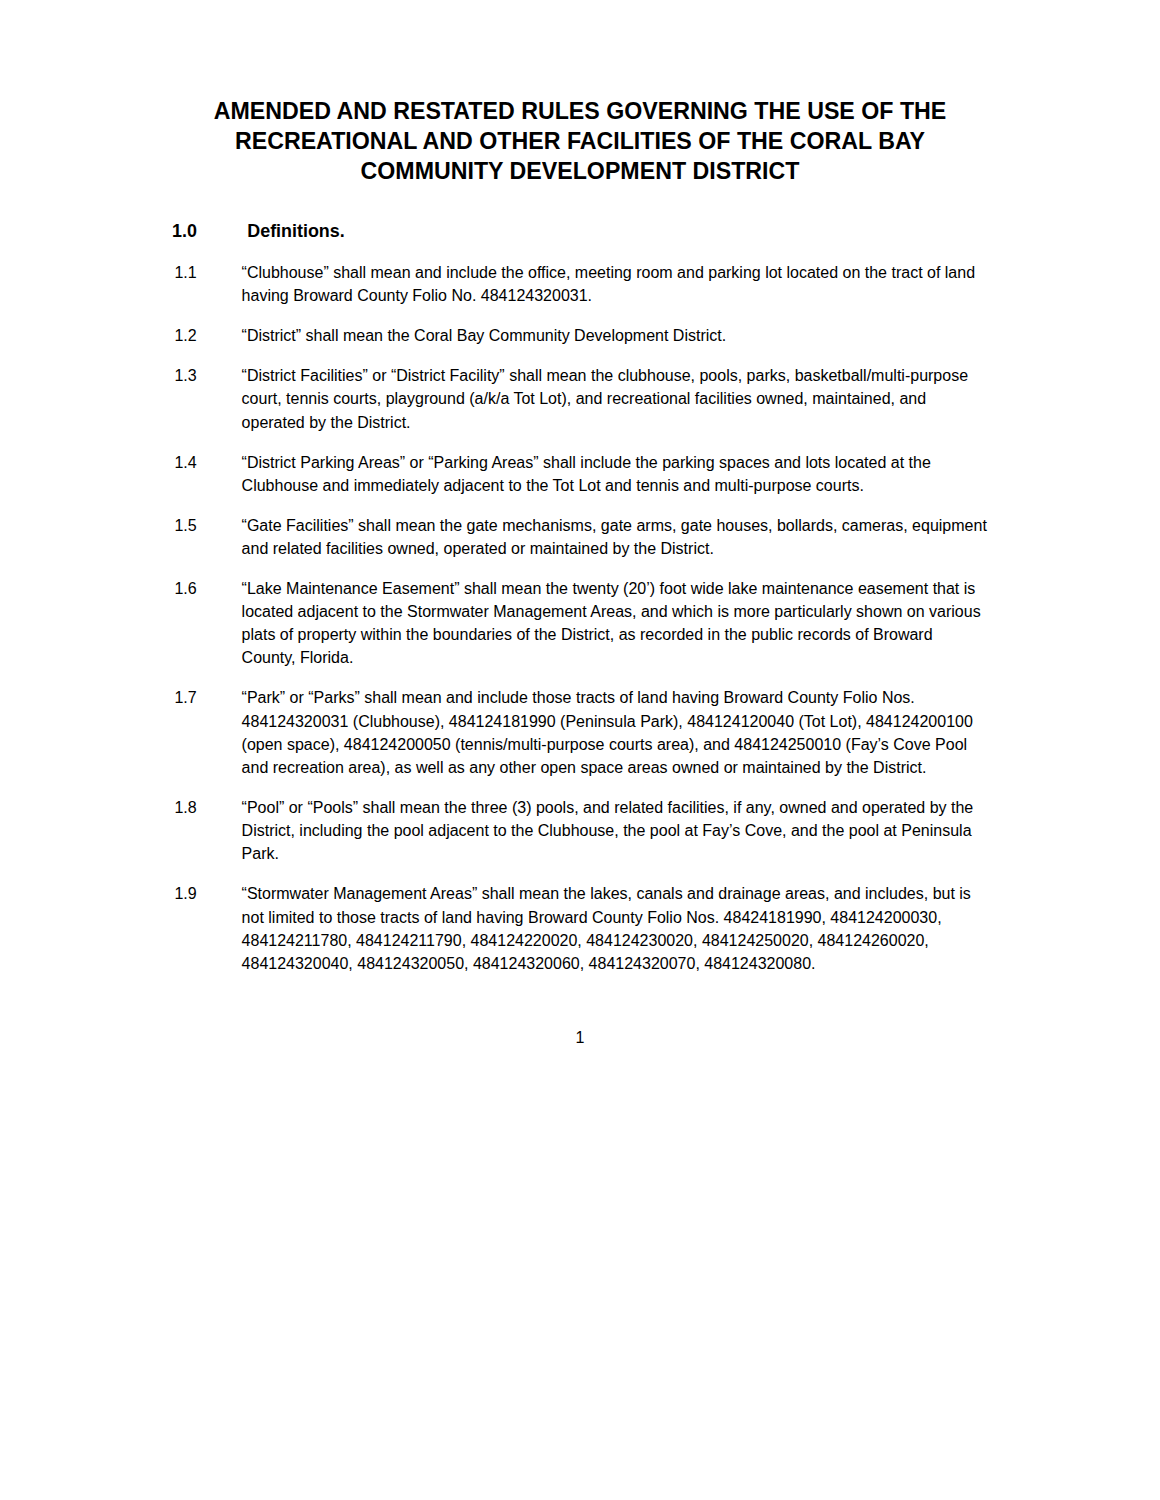AMENDED AND RESTATED RULES GOVERNING THE USE OF THE RECREATIONAL AND OTHER FACILITIES OF THE CORAL BAY COMMUNITY DEVELOPMENT DISTRICT
1.0 Definitions.
1.1
“Clubhouse” shall mean and include the office, meeting room and parking lot located on the tract of land having Broward County Folio No. 484124320031.
1.2
“District” shall mean the Coral Bay Community Development District.
1.3
“District Facilities” or “District Facility” shall mean the clubhouse, pools, parks, basketball/multi-purpose court, tennis courts, playground (a/k/a Tot Lot), and recreational facilities owned, maintained, and operated by the District.
1.4
“District Parking Areas” or “Parking Areas” shall include the parking spaces and lots located at the Clubhouse and immediately adjacent to the Tot Lot and tennis and multi-purpose courts.
1.5
“Gate Facilities” shall mean the gate mechanisms, gate arms, gate houses, bollards, cameras, equipment and related facilities owned, operated or maintained by the District.
1.6
“Lake Maintenance Easement” shall mean the twenty (20’) foot wide lake maintenance easement that is located adjacent to the Stormwater Management Areas, and which is more particularly shown on various plats of property within the boundaries of the District, as recorded in the public records of Broward County, Florida.
1.7
“Park” or “Parks” shall mean and include those tracts of land having Broward County Folio Nos. 484124320031 (Clubhouse), 484124181990 (Peninsula Park), 484124120040 (Tot Lot), 484124200100 (open space), 484124200050 (tennis/multi-purpose courts area), and 484124250010 (Fay’s Cove Pool and recreation area), as well as any other open space areas owned or maintained by the District.
1.8
“Pool” or “Pools” shall mean the three (3) pools, and related facilities, if any, owned and operated by the District, including the pool adjacent to the Clubhouse, the pool at Fay’s Cove, and the pool at Peninsula Park.
1.9
“Stormwater Management Areas” shall mean the lakes, canals and drainage areas, and includes, but is not limited to those tracts of land having Broward County Folio Nos. 48424181990, 484124200030, 484124211780, 484124211790, 484124220020, 484124230020, 484124250020, 484124260020, 484124320040, 484124320050, 484124320060, 484124320070, 484124320080.
1